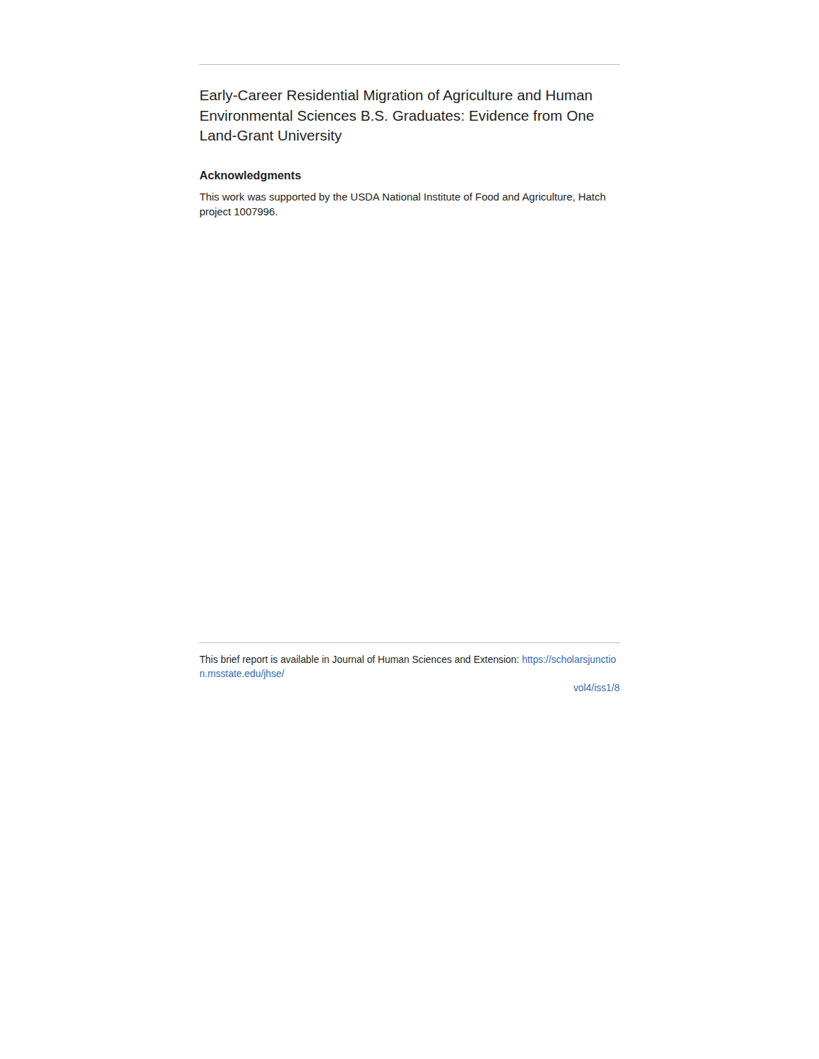Early-Career Residential Migration of Agriculture and Human Environmental Sciences B.S. Graduates: Evidence from One Land-Grant University
Acknowledgments
This work was supported by the USDA National Institute of Food and Agriculture, Hatch project 1007996.
This brief report is available in Journal of Human Sciences and Extension: https://scholarsjunction.msstate.edu/jhse/vol4/iss1/8